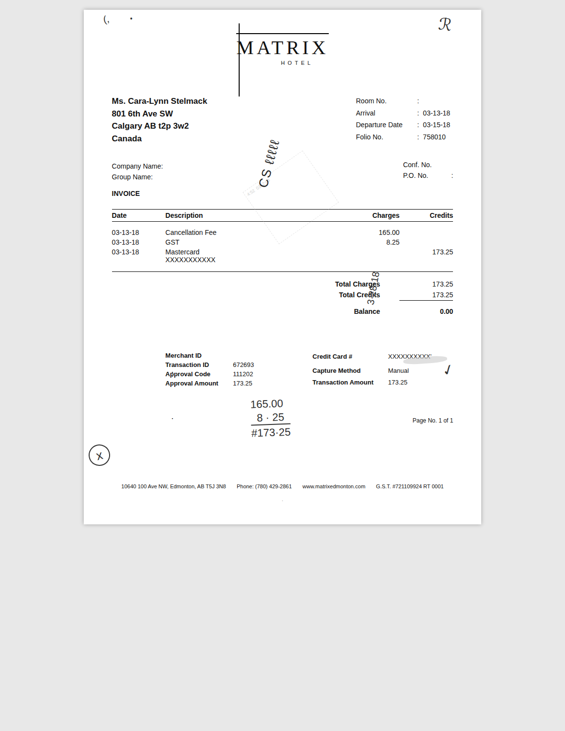(,
•
ℛ
MATRIX
HOTEL
Ms. Cara-Lynn Stelmack
801 6th Ave SW
Calgary AB t2p 3w2
Canada
| Room No. | : | |
| Arrival | : | 03-13-18 |
| Departure Date | : | 03-15-18 |
| Folio No. | : | 758010 |
Company Name:
Group Name:
INVOICE
| Conf. No. | | |
| P.O. No. | : | |
4:52 03 2:03
CS ℓℓℓℓℓ
3·28·18
| Date | Description | Charges | Credits |
| --- | --- | --- | --- |
| 03-13-18 | Cancellation Fee | 165.00 | |
| 03-13-18 | GST | 8.25 | |
| 03-13-18 | Mastercard XXXXXXXXXXX | | 173.25 |
| Total Charges | 173.25 |
| Total Credits | 173.25 |
| Balance | 0.00 |
✓
| Merchant ID | |
| Transaction ID | 672693 |
| Approval Code | 111202 |
| Approval Amount | 173.25 |
| Credit Card # | XXXXXXXXXX' |
| Capture Method | Manual |
| Transaction Amount | 173.25 |
Page No. 1 of 1
:
.
165.00
8 · 25
#173·25
x
10640 100 Ave NW, Edmonton, AB T5J 3N8 Phone: (780) 429-2861 www.matrixedmonton.com G.S.T. #721109924 RT 0001
·